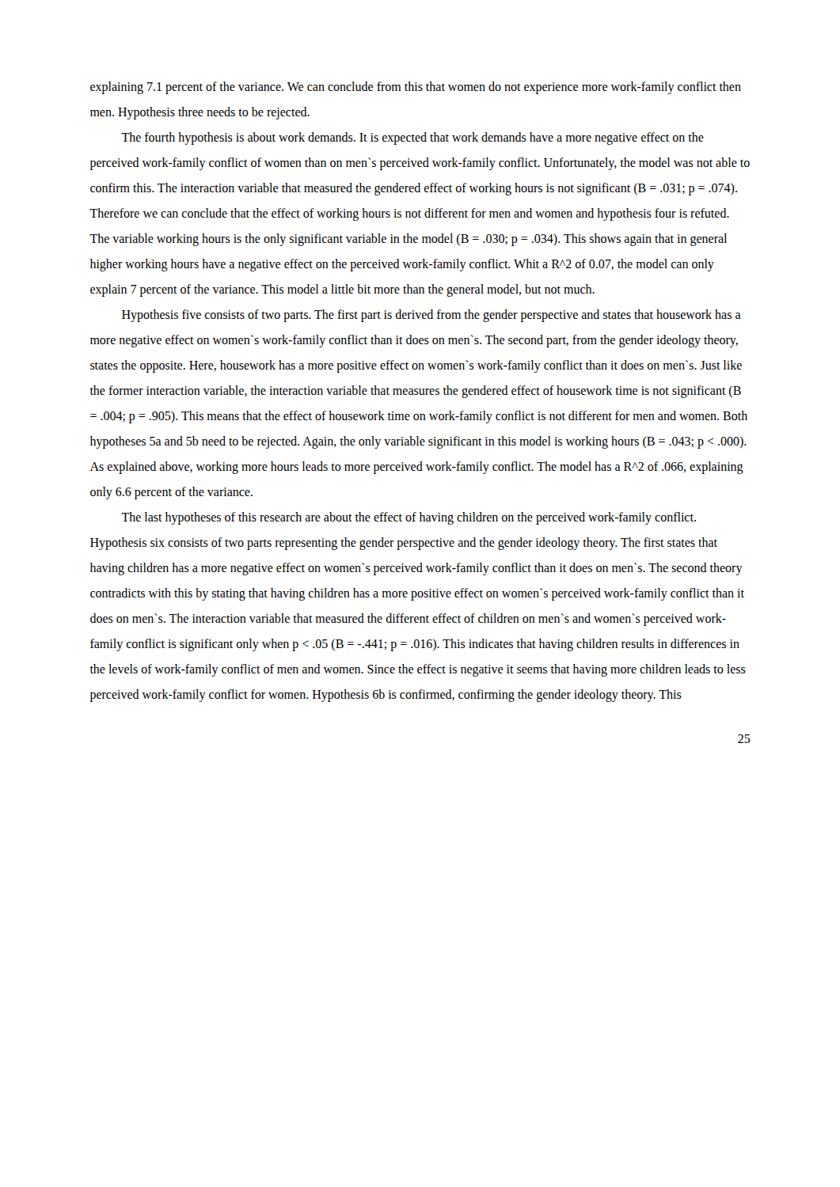explaining 7.1 percent of the variance. We can conclude from this that women do not experience more work-family conflict then men. Hypothesis three needs to be rejected.
The fourth hypothesis is about work demands. It is expected that work demands have a more negative effect on the perceived work-family conflict of women than on men`s perceived work-family conflict. Unfortunately, the model was not able to confirm this. The interaction variable that measured the gendered effect of working hours is not significant (B = .031; p = .074). Therefore we can conclude that the effect of working hours is not different for men and women and hypothesis four is refuted. The variable working hours is the only significant variable in the model (B = .030; p = .034). This shows again that in general higher working hours have a negative effect on the perceived work-family conflict. Whit a R^2 of 0.07, the model can only explain 7 percent of the variance. This model a little bit more than the general model, but not much.
Hypothesis five consists of two parts. The first part is derived from the gender perspective and states that housework has a more negative effect on women`s work-family conflict than it does on men`s. The second part, from the gender ideology theory, states the opposite. Here, housework has a more positive effect on women`s work-family conflict than it does on men`s. Just like the former interaction variable, the interaction variable that measures the gendered effect of housework time is not significant (B = .004; p = .905). This means that the effect of housework time on work-family conflict is not different for men and women. Both hypotheses 5a and 5b need to be rejected. Again, the only variable significant in this model is working hours (B = .043; p < .000). As explained above, working more hours leads to more perceived work-family conflict. The model has a R^2 of .066, explaining only 6.6 percent of the variance.
The last hypotheses of this research are about the effect of having children on the perceived work-family conflict. Hypothesis six consists of two parts representing the gender perspective and the gender ideology theory. The first states that having children has a more negative effect on women`s perceived work-family conflict than it does on men`s. The second theory contradicts with this by stating that having children has a more positive effect on women`s perceived work-family conflict than it does on men`s. The interaction variable that measured the different effect of children on men`s and women`s perceived work-family conflict is significant only when p < .05 (B = -.441; p = .016). This indicates that having children results in differences in the levels of work-family conflict of men and women. Since the effect is negative it seems that having more children leads to less perceived work-family conflict for women. Hypothesis 6b is confirmed, confirming the gender ideology theory. This
25